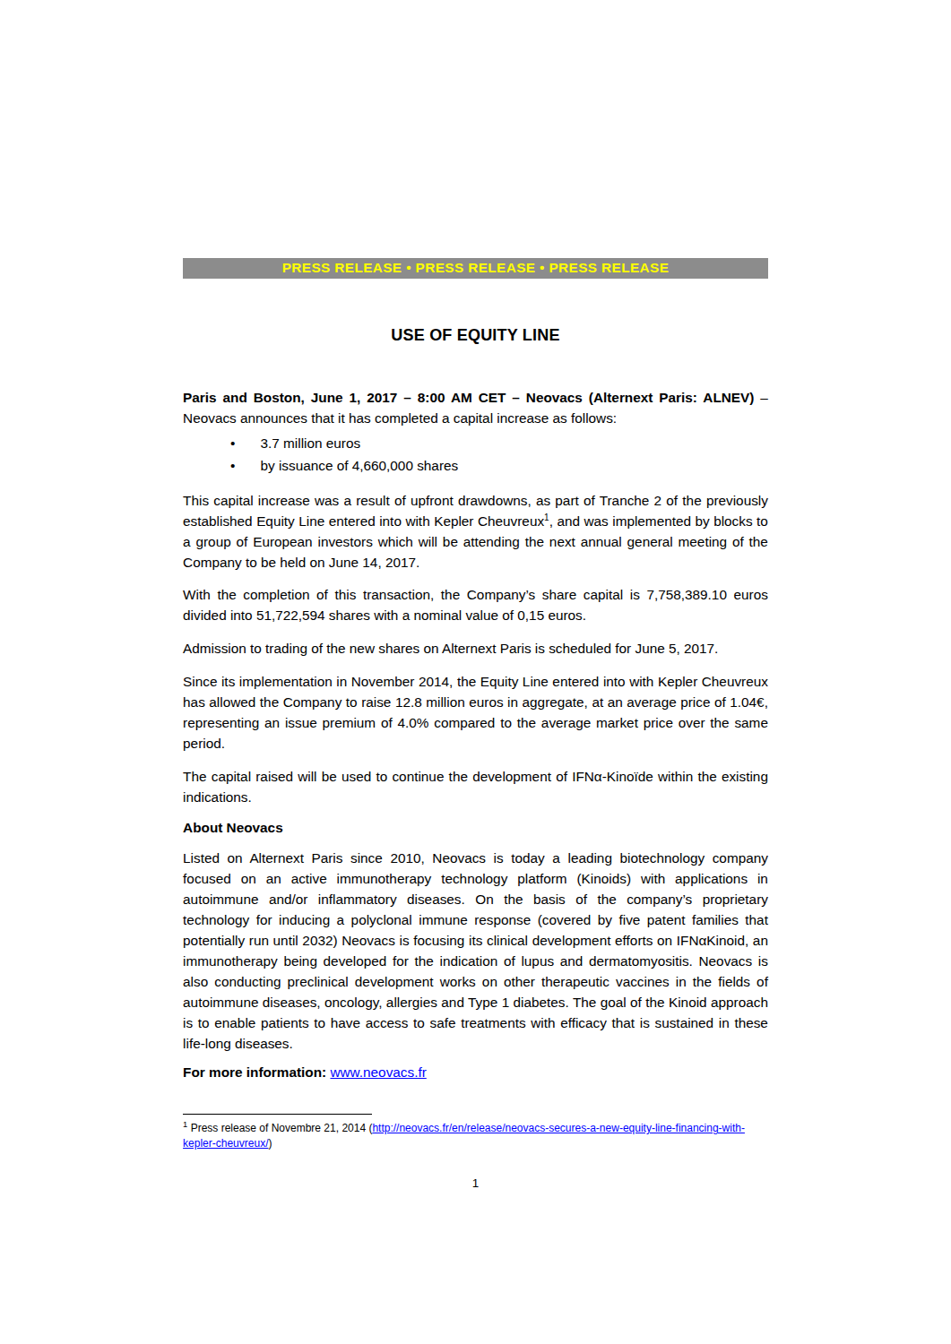PRESS RELEASE • PRESS RELEASE • PRESS RELEASE
USE OF EQUITY LINE
Paris and Boston, June 1, 2017 – 8:00 AM CET – Neovacs (Alternext Paris: ALNEV) – Neovacs announces that it has completed a capital increase as follows:
3.7 million euros
by issuance of 4,660,000 shares
This capital increase was a result of upfront drawdowns, as part of Tranche 2 of the previously established Equity Line entered into with Kepler Cheuvreux1, and was implemented by blocks to a group of European investors which will be attending the next annual general meeting of the Company to be held on June 14, 2017.
With the completion of this transaction, the Company’s share capital is 7,758,389.10 euros divided into 51,722,594 shares with a nominal value of 0,15 euros.
Admission to trading of the new shares on Alternext Paris is scheduled for June 5, 2017.
Since its implementation in November 2014, the Equity Line entered into with Kepler Cheuvreux has allowed the Company to raise 12.8 million euros in aggregate, at an average price of 1.04€, representing an issue premium of 4.0% compared to the average market price over the same period.
The capital raised will be used to continue the development of IFNα-Kinoïde within the existing indications.
About Neovacs
Listed on Alternext Paris since 2010, Neovacs is today a leading biotechnology company focused on an active immunotherapy technology platform (Kinoids) with applications in autoimmune and/or inflammatory diseases. On the basis of the company’s proprietary technology for inducing a polyclonal immune response (covered by five patent families that potentially run until 2032) Neovacs is focusing its clinical development efforts on IFNαKinoid, an immunotherapy being developed for the indication of lupus and dermatomyositis. Neovacs is also conducting preclinical development works on other therapeutic vaccines in the fields of autoimmune diseases, oncology, allergies and Type 1 diabetes. The goal of the Kinoid approach is to enable patients to have access to safe treatments with efficacy that is sustained in these life-long diseases.
For more information: www.neovacs.fr
1 Press release of Novembre 21, 2014 (http://neovacs.fr/en/release/neovacs-secures-a-new-equity-line-financing-with-kepler-cheuvreux/)
1